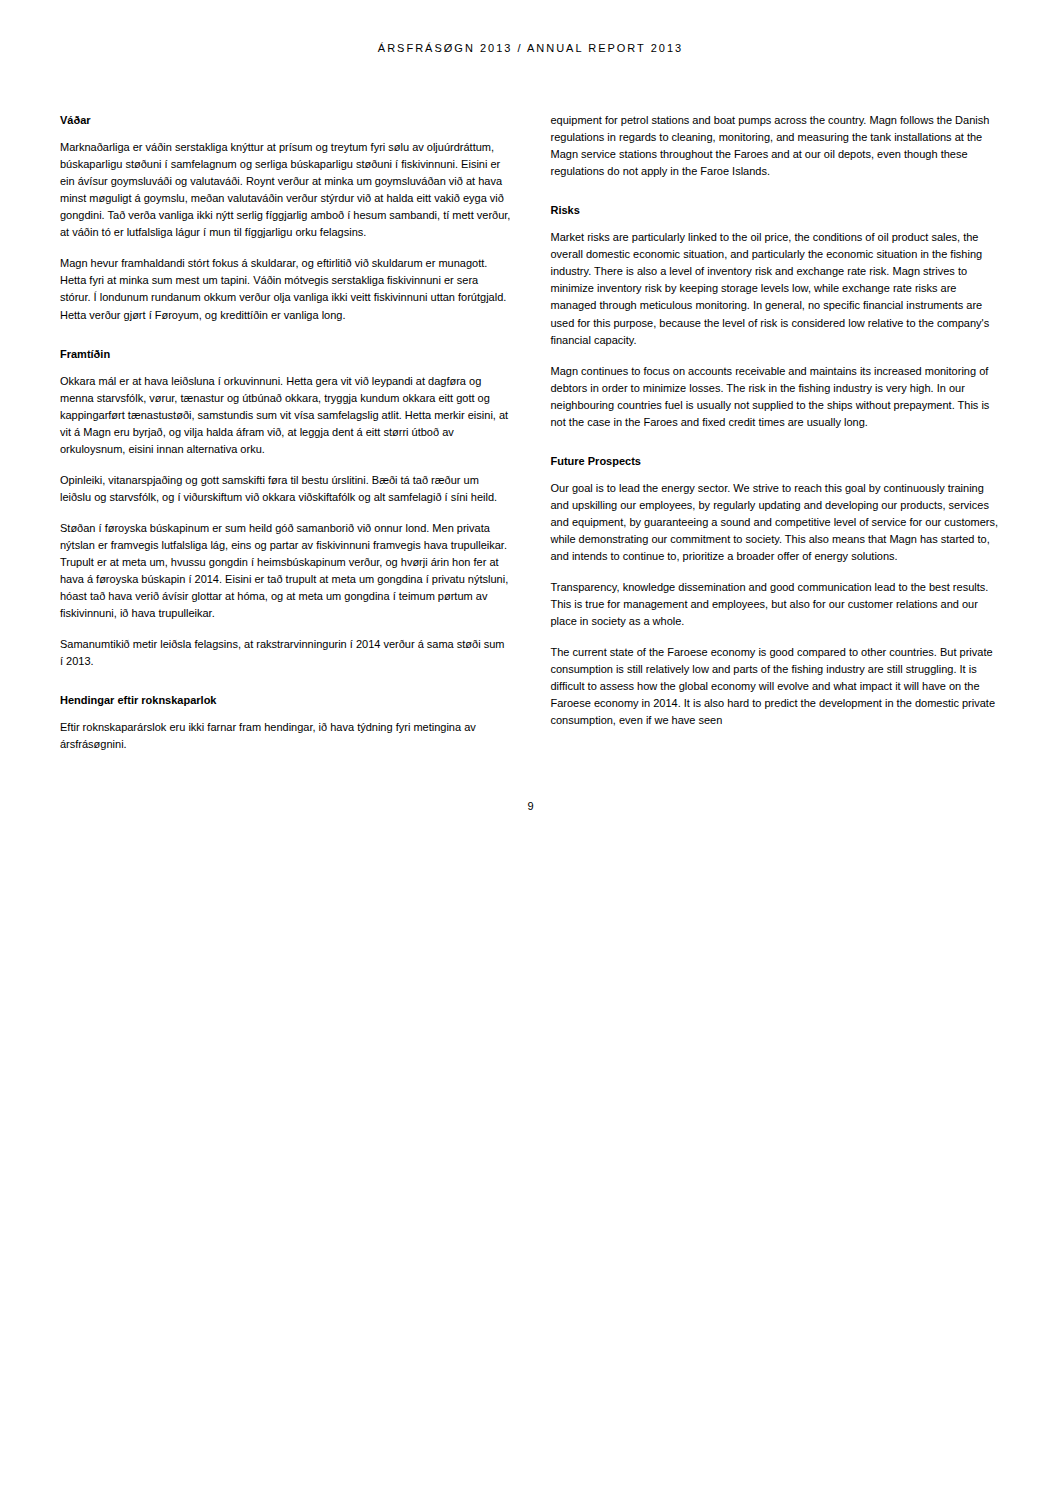ÁRSFRÁSØGN 2013 / ANNUAL REPORT 2013
Váðar
Marknaðarliga er váðin serstakliga knýttur at prísum og treytum fyri sølu av oljuúrdráttum, búskaparligu støðuni í samfelagnum og serliga búskaparligu støðuni í fiskivinnuni. Eisini er ein ávísur goymsluváði og valutaváði. Roynt verður at minka um goymsluváðan við at hava minst møguligt á goymslu, meðan valutaváðin verður stýrdur við at halda eitt vakið eyga við gongdini. Tað verða vanliga ikki nýtt serlig fíggjarlig amboð í hesum sambandi, tí mett verður, at váðin tó er lutfalsliga lágur í mun til fíggjarligu orku felagsins.
Magn hevur framhaldandi stórt fokus á skuldarar, og eftirlitið við skuldarum er munagott. Hetta fyri at minka sum mest um tapini. Váðin mótvegis serstakliga fiskivinnuni er sera stórur. Í londunum rundanum okkum verður olja vanliga ikki veitt fiskivinnuni uttan forútgjald. Hetta verður gjørt í Føroyum, og kredittíðin er vanliga long.
Framtíðin
Okkara mál er at hava leiðsluna í orkuvinnuni. Hetta gera vit við leypandi at dagføra og menna starvsfólk, vørur, tænastur og útbúnað okkara, tryggja kundum okkara eitt gott og kappingarført tænastustøði, samstundis sum vit vísa samfelagslig atlit. Hetta merkir eisini, at vit á Magn eru byrjað, og vilja halda áfram við, at leggja dent á eitt størri útboð av orkuloysnum, eisini innan alternativa orku.
Opinleiki, vitanarspjaðing og gott samskifti føra til bestu úrslitini. Bæði tá tað ræður um leiðslu og starvsfólk, og í viðurskiftum við okkara viðskiftafólk og alt samfelagið í síni heild.
Støðan í føroyska búskapinum er sum heild góð samanborið við onnur lond. Men privata nýtslan er framvegis lutfalsliga lág, eins og partar av fiskivinnuni framvegis hava trupulleikar. Trupult er at meta um, hvussu gongdin í heimsbúskapinum verður, og hvørji árin hon fer at hava á føroyska búskapin í 2014. Eisini er tað trupult at meta um gongdina í privatu nýtsluni, hóast tað hava verið ávísir glottar at hóma, og at meta um gongdina í teimum pørtum av fiskivinnuni, ið hava trupulleikar.
Samanumtikið metir leiðsla felagsins, at rakstrarvinningurin í 2014 verður á sama støði sum í 2013.
Hendingar eftir roknskaparlok
Eftir roknskaparárslok eru ikki farnar fram hendingar, ið hava týdning fyri metingina av ársfrásøgnini.
equipment for petrol stations and boat pumps across the country. Magn follows the Danish regulations in regards to cleaning, monitoring, and measuring the tank installations at the Magn service stations throughout the Faroes and at our oil depots, even though these regulations do not apply in the Faroe Islands.
Risks
Market risks are particularly linked to the oil price, the conditions of oil product sales, the overall domestic economic situation, and particularly the economic situation in the fishing industry. There is also a level of inventory risk and exchange rate risk. Magn strives to minimize inventory risk by keeping storage levels low, while exchange rate risks are managed through meticulous monitoring. In general, no specific financial instruments are used for this purpose, because the level of risk is considered low relative to the company's financial capacity.
Magn continues to focus on accounts receivable and maintains its increased monitoring of debtors in order to minimize losses. The risk in the fishing industry is very high. In our neighbouring countries fuel is usually not supplied to the ships without prepayment. This is not the case in the Faroes and fixed credit times are usually long.
Future Prospects
Our goal is to lead the energy sector. We strive to reach this goal by continuously training and upskilling our employees, by regularly updating and developing our products, services and equipment, by guaranteeing a sound and competitive level of service for our customers, while demonstrating our commitment to society. This also means that Magn has started to, and intends to continue to, prioritize a broader offer of energy solutions.
Transparency, knowledge dissemination and good communication lead to the best results. This is true for management and employees, but also for our customer relations and our place in society as a whole.
The current state of the Faroese economy is good compared to other countries. But private consumption is still relatively low and parts of the fishing industry are still struggling. It is difficult to assess how the global economy will evolve and what impact it will have on the Faroese economy in 2014. It is also hard to predict the development in the domestic private consumption, even if we have seen
9